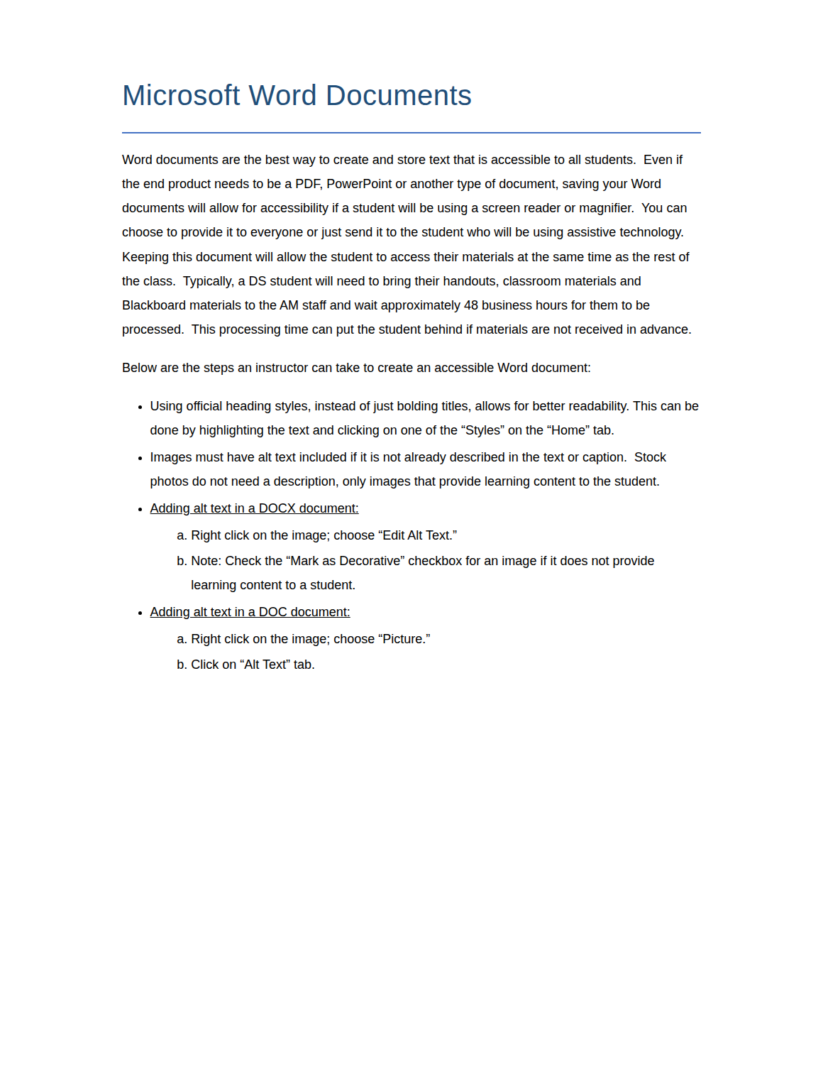Microsoft Word Documents
Word documents are the best way to create and store text that is accessible to all students. Even if the end product needs to be a PDF, PowerPoint or another type of document, saving your Word documents will allow for accessibility if a student will be using a screen reader or magnifier. You can choose to provide it to everyone or just send it to the student who will be using assistive technology. Keeping this document will allow the student to access their materials at the same time as the rest of the class. Typically, a DS student will need to bring their handouts, classroom materials and Blackboard materials to the AM staff and wait approximately 48 business hours for them to be processed. This processing time can put the student behind if materials are not received in advance.
Below are the steps an instructor can take to create an accessible Word document:
Using official heading styles, instead of just bolding titles, allows for better readability. This can be done by highlighting the text and clicking on one of the “Styles” on the “Home” tab.
Images must have alt text included if it is not already described in the text or caption. Stock photos do not need a description, only images that provide learning content to the student.
Adding alt text in a DOCX document:
Right click on the image; choose “Edit Alt Text.”
Note: Check the “Mark as Decorative” checkbox for an image if it does not provide learning content to a student.
Adding alt text in a DOC document:
Right click on the image; choose “Picture.”
Click on “Alt Text” tab.